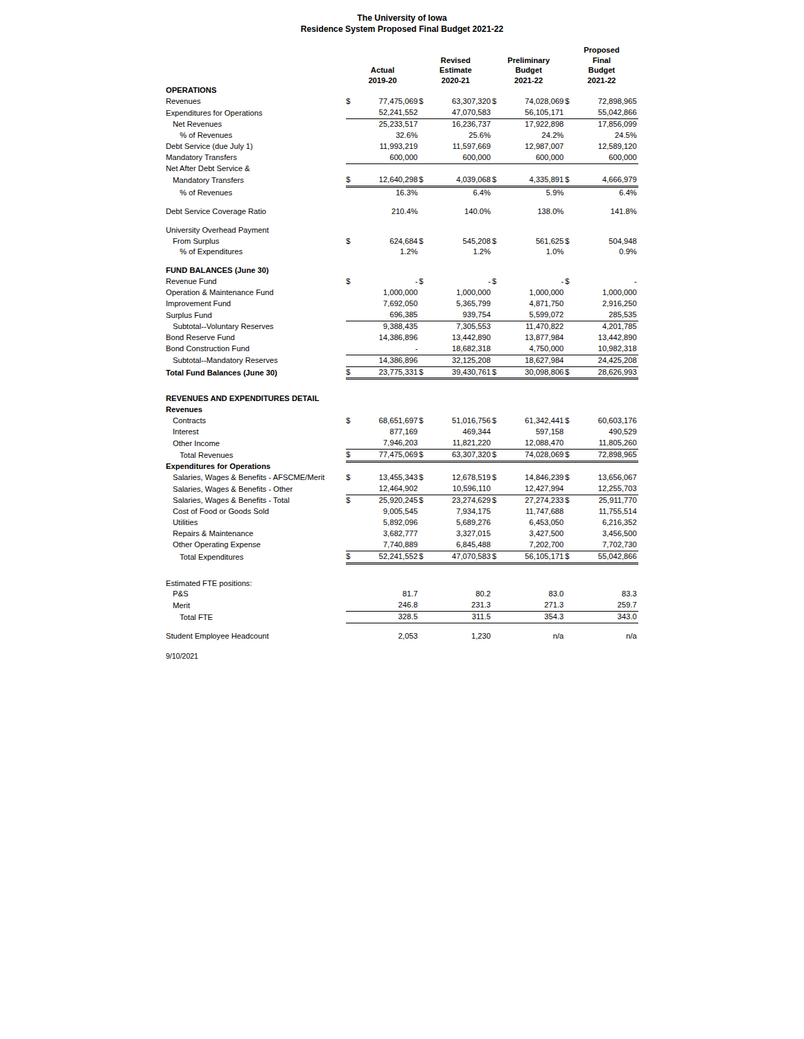The University of Iowa
Residence System Proposed Final Budget 2021-22
| | | | | Proposed |
| | | Revised | Preliminary | Final |
| | Actual | Estimate | Budget | Budget |
| | 2019-20 | 2020-21 | 2021-22 | 2021-22 |
| OPERATIONS | |
| Revenues | $ | 77,475,069 | $ | 63,307,320 | $ | 74,028,069 | $ | 72,898,965 |
| Expenditures for Operations | | 52,241,552 | | 47,070,583 | | 56,105,171 | | 55,042,866 |
| Net Revenues | | 25,233,517 | | 16,236,737 | | 17,922,898 | | 17,856,099 |
| % of Revenues | | 32.6% | | 25.6% | | 24.2% | | 24.5% |
| Debt Service (due July 1) | | 11,993,219 | | 11,597,669 | | 12,987,007 | | 12,589,120 |
| Mandatory Transfers | | 600,000 | | 600,000 | | 600,000 | | 600,000 |
| Net After Debt Service & | |
| Mandatory Transfers | $ | 12,640,298 | $ | 4,039,068 | $ | 4,335,891 | $ | 4,666,979 |
| % of Revenues | | 16.3% | | 6.4% | | 5.9% | | 6.4% |
| Debt Service Coverage Ratio | | 210.4% | | 140.0% | | 138.0% | | 141.8% |
| University Overhead Payment | |
| From Surplus | $ | 624,684 | $ | 545,208 | $ | 561,625 | $ | 504,948 |
| % of Expenditures | | 1.2% | | 1.2% | | 1.0% | | 0.9% |
| FUND BALANCES (June 30) | |
| Revenue Fund | $ | - | $ | - | $ | - | $ | - |
| Operation & Maintenance Fund | | 1,000,000 | | 1,000,000 | | 1,000,000 | | 1,000,000 |
| Improvement Fund | | 7,692,050 | | 5,365,799 | | 4,871,750 | | 2,916,250 |
| Surplus Fund | | 696,385 | | 939,754 | | 5,599,072 | | 285,535 |
| Subtotal--Voluntary Reserves | | 9,388,435 | | 7,305,553 | | 11,470,822 | | 4,201,785 |
| Bond Reserve Fund | | 14,386,896 | | 13,442,890 | | 13,877,984 | | 13,442,890 |
| Bond Construction Fund | | - | | 18,682,318 | | 4,750,000 | | 10,982,318 |
| Subtotal--Mandatory Reserves | | 14,386,896 | | 32,125,208 | | 18,627,984 | | 24,425,208 |
| Total Fund Balances (June 30) | $ | 23,775,331 | $ | 39,430,761 | $ | 30,098,806 | $ | 28,626,993 |
| REVENUES AND EXPENDITURES DETAIL | |
| Revenues | |
| Contracts | $ | 68,651,697 | $ | 51,016,756 | $ | 61,342,441 | $ | 60,603,176 |
| Interest | | 877,169 | | 469,344 | | 597,158 | | 490,529 |
| Other Income | | 7,946,203 | | 11,821,220 | | 12,088,470 | | 11,805,260 |
| Total Revenues | $ | 77,475,069 | $ | 63,307,320 | $ | 74,028,069 | $ | 72,898,965 |
| Expenditures for Operations | |
| Salaries, Wages & Benefits - AFSCME/Merit | $ | 13,455,343 | $ | 12,678,519 | $ | 14,846,239 | $ | 13,656,067 |
| Salaries, Wages & Benefits - Other | | 12,464,902 | | 10,596,110 | | 12,427,994 | | 12,255,703 |
| Salaries, Wages & Benefits - Total | $ | 25,920,245 | $ | 23,274,629 | $ | 27,274,233 | $ | 25,911,770 |
| Cost of Food or Goods Sold | | 9,005,545 | | 7,934,175 | | 11,747,688 | | 11,755,514 |
| Utilities | | 5,892,096 | | 5,689,276 | | 6,453,050 | | 6,216,352 |
| Repairs & Maintenance | | 3,682,777 | | 3,327,015 | | 3,427,500 | | 3,456,500 |
| Other Operating Expense | | 7,740,889 | | 6,845,488 | | 7,202,700 | | 7,702,730 |
| Total Expenditures | $ | 52,241,552 | $ | 47,070,583 | $ | 56,105,171 | $ | 55,042,866 |
| Estimated FTE positions: | |
| P&S | | 81.7 | | 80.2 | | 83.0 | | 83.3 |
| Merit | | 246.8 | | 231.3 | | 271.3 | | 259.7 |
| Total FTE | | 328.5 | | 311.5 | | 354.3 | | 343.0 |
| Student Employee Headcount | | 2,053 | | 1,230 | | n/a | | n/a |
9/10/2021